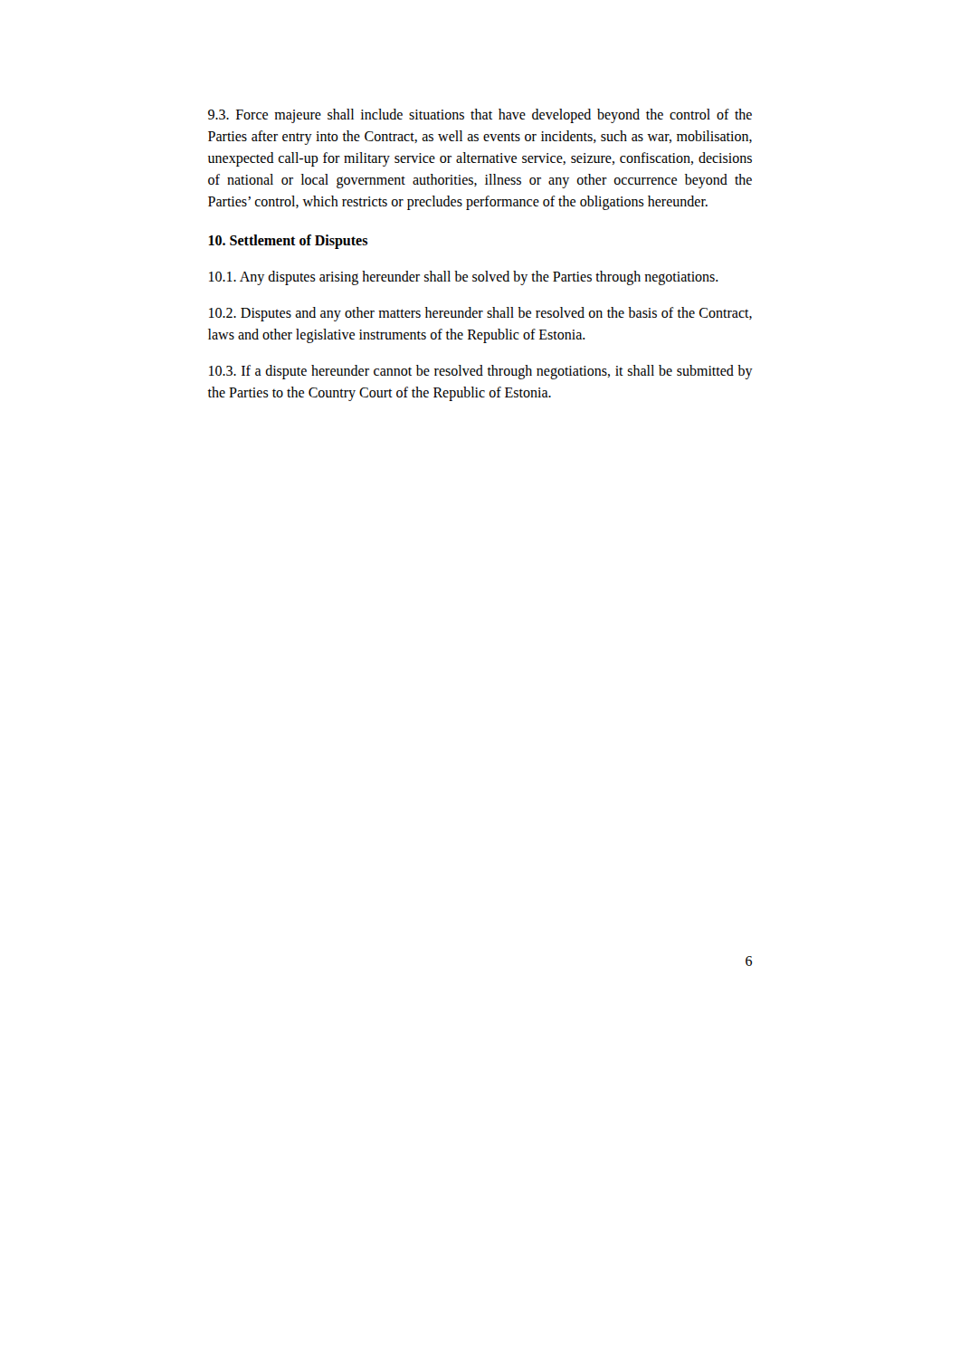9.3. Force majeure shall include situations that have developed beyond the control of the Parties after entry into the Contract, as well as events or incidents, such as war, mobilisation, unexpected call-up for military service or alternative service, seizure, confiscation, decisions of national or local government authorities, illness or any other occurrence beyond the Parties’ control, which restricts or precludes performance of the obligations hereunder.
10. Settlement of Disputes
10.1. Any disputes arising hereunder shall be solved by the Parties through negotiations.
10.2. Disputes and any other matters hereunder shall be resolved on the basis of the Contract, laws and other legislative instruments of the Republic of Estonia.
10.3. If a dispute hereunder cannot be resolved through negotiations, it shall be submitted by the Parties to the Country Court of the Republic of Estonia.
6